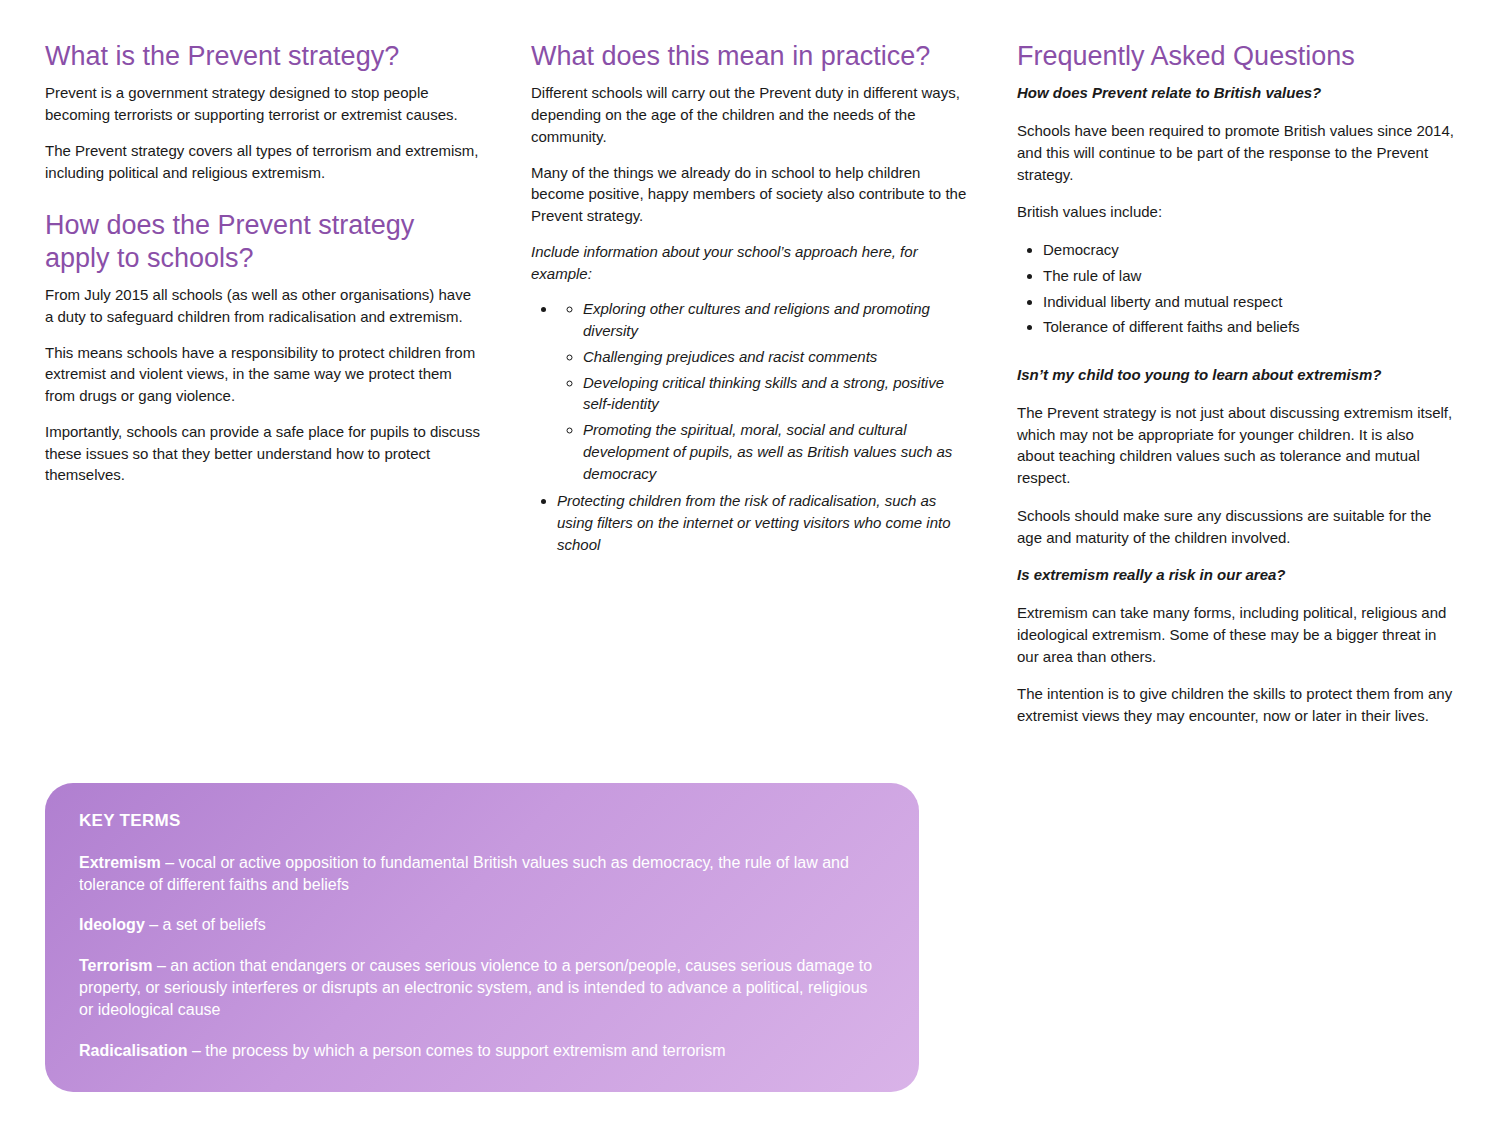What is the Prevent strategy?
Prevent is a government strategy designed to stop people becoming terrorists or supporting terrorist or extremist causes.
The Prevent strategy covers all types of terrorism and extremism, including political and religious extremism.
How does the Prevent strategy apply to schools?
From July 2015 all schools (as well as other organisations) have a duty to safeguard children from radicalisation and extremism.
This means schools have a responsibility to protect children from extremist and violent views, in the same way we protect them from drugs or gang violence.
Importantly, schools can provide a safe place for pupils to discuss these issues so that they better understand how to protect themselves.
What does this mean in practice?
Different schools will carry out the Prevent duty in different ways, depending on the age of the children and the needs of the community.
Many of the things we already do in school to help children become positive, happy members of society also contribute to the Prevent strategy.
Include information about your school’s approach here, for example:
Exploring other cultures and religions and promoting diversity
Challenging prejudices and racist comments
Developing critical thinking skills and a strong, positive self-identity
Promoting the spiritual, moral, social and cultural development of pupils, as well as British values such as democracy
Protecting children from the risk of radicalisation, such as using filters on the internet or vetting visitors who come into school
Frequently Asked Questions
How does Prevent relate to British values?
Schools have been required to promote British values since 2014, and this will continue to be part of the response to the Prevent strategy.
British values include:
Democracy
The rule of law
Individual liberty and mutual respect
Tolerance of different faiths and beliefs
Isn’t my child too young to learn about extremism?
The Prevent strategy is not just about discussing extremism itself, which may not be appropriate for younger children. It is also about teaching children values such as tolerance and mutual respect.
Schools should make sure any discussions are suitable for the age and maturity of the children involved.
Is extremism really a risk in our area?
Extremism can take many forms, including political, religious and ideological extremism. Some of these may be a bigger threat in our area than others.
The intention is to give children the skills to protect them from any extremist views they may encounter, now or later in their lives.
KEY TERMS
Extremism – vocal or active opposition to fundamental British values such as democracy, the rule of law and tolerance of different faiths and beliefs
Ideology – a set of beliefs
Terrorism – an action that endangers or causes serious violence to a person/people, causes serious damage to property, or seriously interferes or disrupts an electronic system, and is intended to advance a political, religious or ideological cause
Radicalisation – the process by which a person comes to support extremism and terrorism